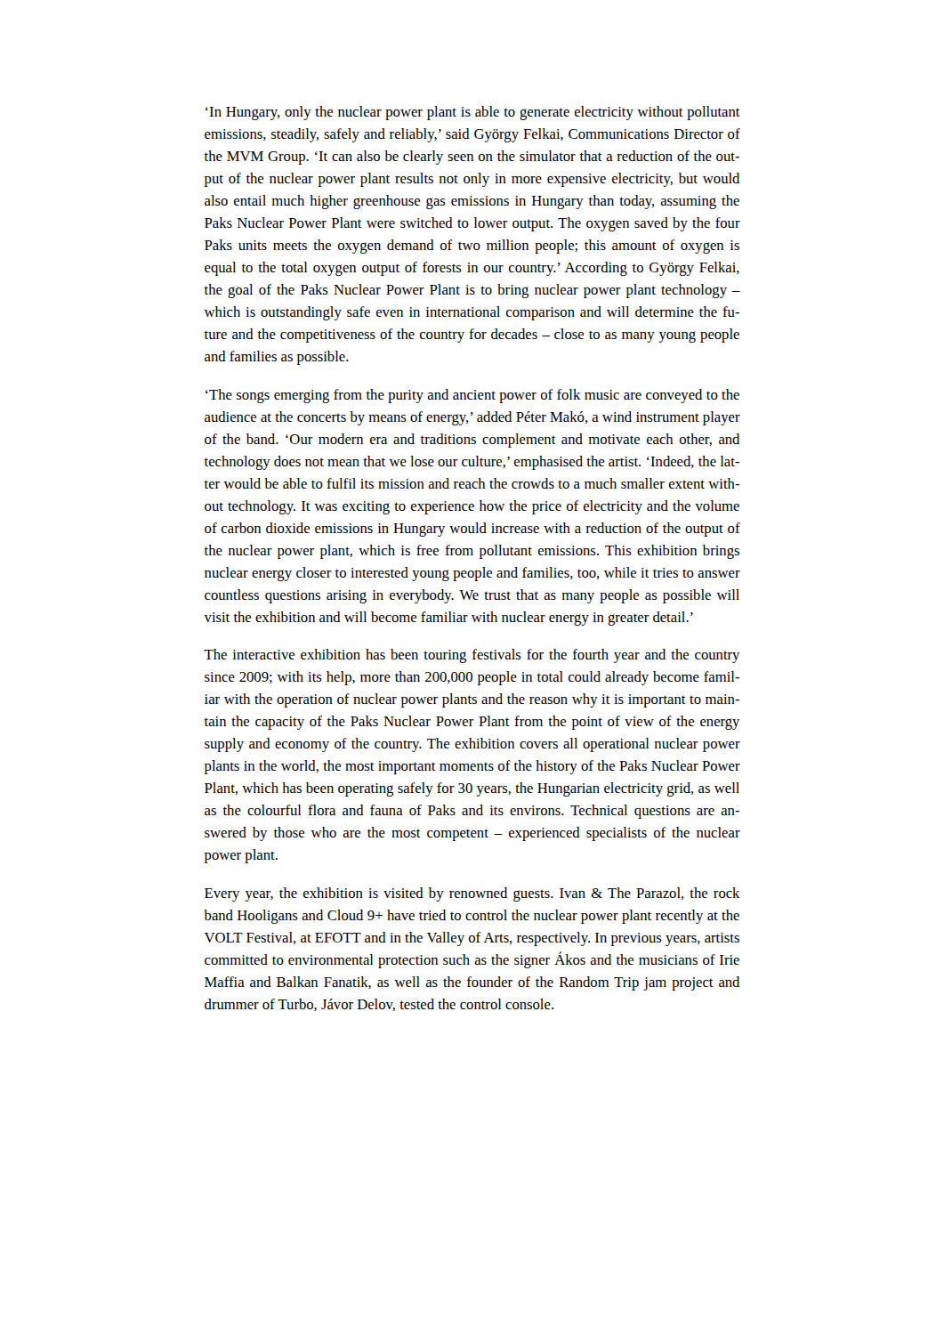‘In Hungary, only the nuclear power plant is able to generate electricity without pollutant emissions, steadily, safely and reliably,’ said György Felkai, Communications Director of the MVM Group. ‘It can also be clearly seen on the simulator that a reduction of the output of the nuclear power plant results not only in more expensive electricity, but would also entail much higher greenhouse gas emissions in Hungary than today, assuming the Paks Nuclear Power Plant were switched to lower output. The oxygen saved by the four Paks units meets the oxygen demand of two million people; this amount of oxygen is equal to the total oxygen output of forests in our country.’ According to György Felkai, the goal of the Paks Nuclear Power Plant is to bring nuclear power plant technology – which is outstandingly safe even in international comparison and will determine the future and the competitiveness of the country for decades – close to as many young people and families as possible.
‘The songs emerging from the purity and ancient power of folk music are conveyed to the audience at the concerts by means of energy,’ added Péter Makó, a wind instrument player of the band. ‘Our modern era and traditions complement and motivate each other, and technology does not mean that we lose our culture,’ emphasised the artist. ‘Indeed, the latter would be able to fulfil its mission and reach the crowds to a much smaller extent without technology. It was exciting to experience how the price of electricity and the volume of carbon dioxide emissions in Hungary would increase with a reduction of the output of the nuclear power plant, which is free from pollutant emissions. This exhibition brings nuclear energy closer to interested young people and families, too, while it tries to answer countless questions arising in everybody. We trust that as many people as possible will visit the exhibition and will become familiar with nuclear energy in greater detail.’
The interactive exhibition has been touring festivals for the fourth year and the country since 2009; with its help, more than 200,000 people in total could already become familiar with the operation of nuclear power plants and the reason why it is important to maintain the capacity of the Paks Nuclear Power Plant from the point of view of the energy supply and economy of the country. The exhibition covers all operational nuclear power plants in the world, the most important moments of the history of the Paks Nuclear Power Plant, which has been operating safely for 30 years, the Hungarian electricity grid, as well as the colourful flora and fauna of Paks and its environs. Technical questions are answered by those who are the most competent – experienced specialists of the nuclear power plant.
Every year, the exhibition is visited by renowned guests. Ivan & The Parazol, the rock band Hooligans and Cloud 9+ have tried to control the nuclear power plant recently at the VOLT Festival, at EFOTT and in the Valley of Arts, respectively. In previous years, artists committed to environmental protection such as the signer Ákos and the musicians of Irie Maffia and Balkan Fanatik, as well as the founder of the Random Trip jam project and drummer of Turbo, Jávor Delov, tested the control console.